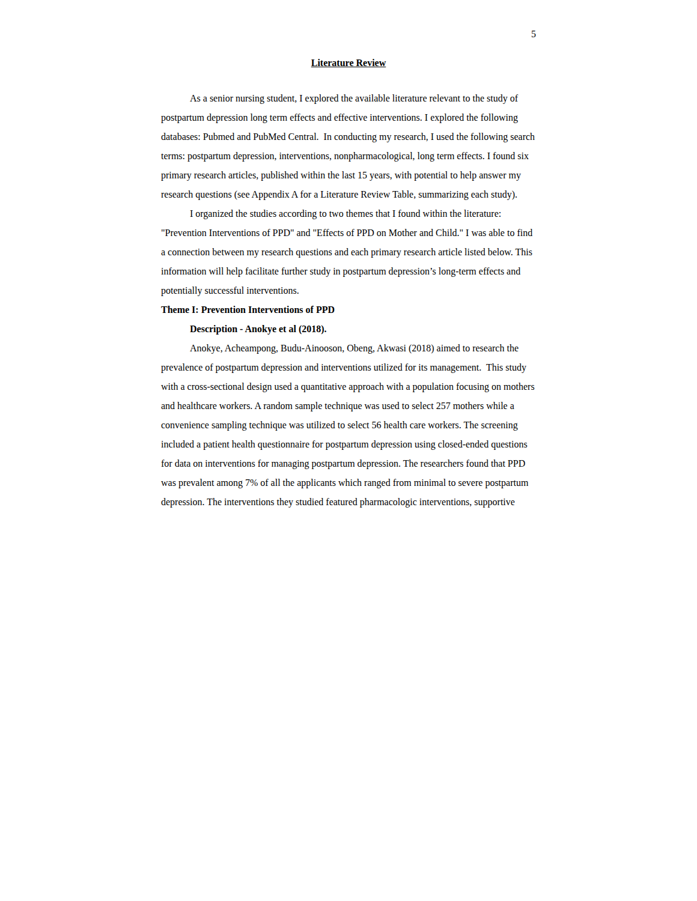5
Literature Review
As a senior nursing student, I explored the available literature relevant to the study of postpartum depression long term effects and effective interventions. I explored the following databases: Pubmed and PubMed Central. In conducting my research, I used the following search terms: postpartum depression, interventions, nonpharmacological, long term effects. I found six primary research articles, published within the last 15 years, with potential to help answer my research questions (see Appendix A for a Literature Review Table, summarizing each study).
I organized the studies according to two themes that I found within the literature: "Prevention Interventions of PPD" and "Effects of PPD on Mother and Child." I was able to find a connection between my research questions and each primary research article listed below. This information will help facilitate further study in postpartum depression’s long-term effects and potentially successful interventions.
Theme I: Prevention Interventions of PPD
Description - Anokye et al (2018).
Anokye, Acheampong, Budu-Ainooson, Obeng, Akwasi (2018) aimed to research the prevalence of postpartum depression and interventions utilized for its management. This study with a cross-sectional design used a quantitative approach with a population focusing on mothers and healthcare workers. A random sample technique was used to select 257 mothers while a convenience sampling technique was utilized to select 56 health care workers. The screening included a patient health questionnaire for postpartum depression using closed-ended questions for data on interventions for managing postpartum depression. The researchers found that PPD was prevalent among 7% of all the applicants which ranged from minimal to severe postpartum depression. The interventions they studied featured pharmacologic interventions, supportive